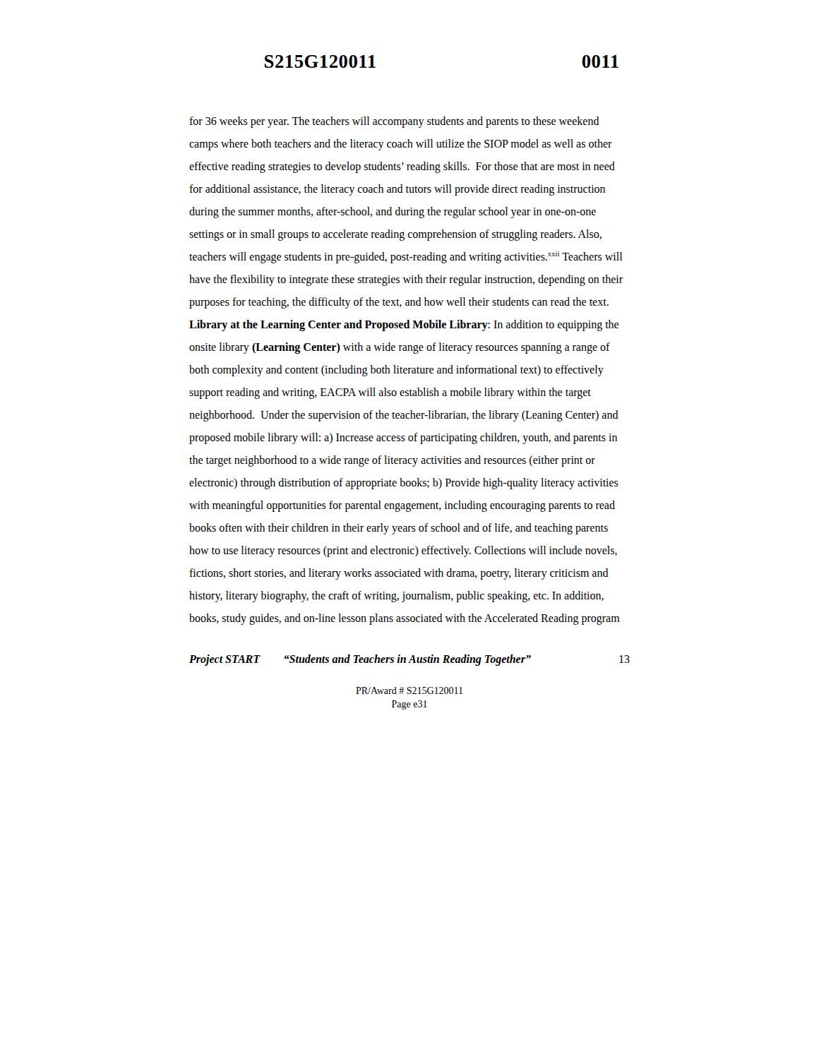S215G120011 0011
for 36 weeks per year. The teachers will accompany students and parents to these weekend camps where both teachers and the literacy coach will utilize the SIOP model as well as other effective reading strategies to develop students’ reading skills. For those that are most in need for additional assistance, the literacy coach and tutors will provide direct reading instruction during the summer months, after-school, and during the regular school year in one-on-one settings or in small groups to accelerate reading comprehension of struggling readers. Also, teachers will engage students in pre-guided, post-reading and writing activities.xxii Teachers will have the flexibility to integrate these strategies with their regular instruction, depending on their purposes for teaching, the difficulty of the text, and how well their students can read the text.
Library at the Learning Center and Proposed Mobile Library: In addition to equipping the onsite library (Learning Center) with a wide range of literacy resources spanning a range of both complexity and content (including both literature and informational text) to effectively support reading and writing, EACPA will also establish a mobile library within the target neighborhood. Under the supervision of the teacher-librarian, the library (Leaning Center) and proposed mobile library will: a) Increase access of participating children, youth, and parents in the target neighborhood to a wide range of literacy activities and resources (either print or electronic) through distribution of appropriate books; b) Provide high-quality literacy activities with meaningful opportunities for parental engagement, including encouraging parents to read books often with their children in their early years of school and of life, and teaching parents how to use literacy resources (print and electronic) effectively. Collections will include novels, fictions, short stories, and literary works associated with drama, poetry, literary criticism and history, literary biography, the craft of writing, journalism, public speaking, etc. In addition, books, study guides, and on-line lesson plans associated with the Accelerated Reading program
Project START“Students and Teachers in Austin Reading Together” 13
PR/Award # S215G120011
Page e31